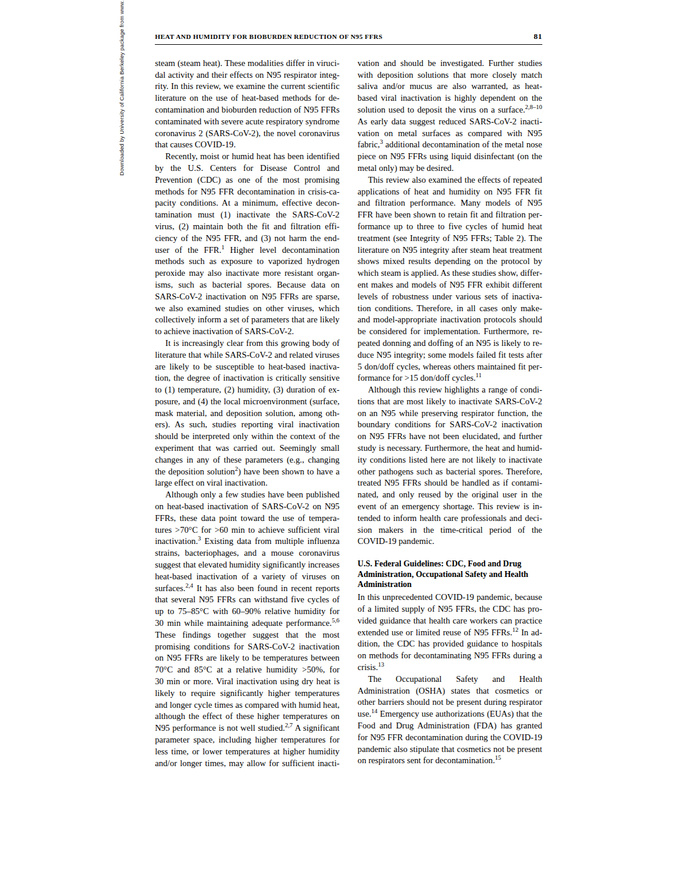Downloaded by University of California Berkeley package from www.liebertpub.com at 05/20/22. For personal use only.
Heat and Humidity for Bioburden Reduction of N95 FFRs 81
steam (steam heat). These modalities differ in virucidal activity and their effects on N95 respirator integrity. In this review, we examine the current scientific literature on the use of heat-based methods for decontamination and bioburden reduction of N95 FFRs contaminated with severe acute respiratory syndrome coronavirus 2 (SARS-CoV-2), the novel coronavirus that causes COVID-19.
Recently, moist or humid heat has been identified by the U.S. Centers for Disease Control and Prevention (CDC) as one of the most promising methods for N95 FFR decontamination in crisis-capacity conditions. At a minimum, effective decontamination must (1) inactivate the SARS-CoV-2 virus, (2) maintain both the fit and filtration efficiency of the N95 FFR, and (3) not harm the end-user of the FFR.1 Higher level decontamination methods such as exposure to vaporized hydrogen peroxide may also inactivate more resistant organisms, such as bacterial spores. Because data on SARS-CoV-2 inactivation on N95 FFRs are sparse, we also examined studies on other viruses, which collectively inform a set of parameters that are likely to achieve inactivation of SARS-CoV-2.
It is increasingly clear from this growing body of literature that while SARS-CoV-2 and related viruses are likely to be susceptible to heat-based inactivation, the degree of inactivation is critically sensitive to (1) temperature, (2) humidity, (3) duration of exposure, and (4) the local microenvironment (surface, mask material, and deposition solution, among others). As such, studies reporting viral inactivation should be interpreted only within the context of the experiment that was carried out. Seemingly small changes in any of these parameters (e.g., changing the deposition solution2) have been shown to have a large effect on viral inactivation.
Although only a few studies have been published on heat-based inactivation of SARS-CoV-2 on N95 FFRs, these data point toward the use of temperatures >70°C for >60 min to achieve sufficient viral inactivation.3 Existing data from multiple influenza strains, bacteriophages, and a mouse coronavirus suggest that elevated humidity significantly increases heat-based inactivation of a variety of viruses on surfaces.2,4 It has also been found in recent reports that several N95 FFRs can withstand five cycles of up to 75–85°C with 60–90% relative humidity for 30 min while maintaining adequate performance.5,6 These findings together suggest that the most promising conditions for SARS-CoV-2 inactivation on N95 FFRs are likely to be temperatures between 70°C and 85°C at a relative humidity >50%, for 30 min or more. Viral inactivation using dry heat is likely to require significantly higher temperatures and longer cycle times as compared with humid heat, although the effect of these higher temperatures on N95 performance is not well studied.2,7 A significant parameter space, including higher temperatures for less time, or lower temperatures at higher humidity and/or longer times, may allow for sufficient inactivation and should be investigated. Further studies with deposition solutions that more closely match saliva and/or mucus are also warranted, as heat-based viral inactivation is highly dependent on the solution used to deposit the virus on a surface.2,8–10 As early data suggest reduced SARS-CoV-2 inactivation on metal surfaces as compared with N95 fabric,3 additional decontamination of the metal nose piece on N95 FFRs using liquid disinfectant (on the metal only) may be desired.
This review also examined the effects of repeated applications of heat and humidity on N95 FFR fit and filtration performance. Many models of N95 FFR have been shown to retain fit and filtration performance up to three to five cycles of humid heat treatment (see Integrity of N95 FFRs; Table 2). The literature on N95 integrity after steam heat treatment shows mixed results depending on the protocol by which steam is applied. As these studies show, different makes and models of N95 FFR exhibit different levels of robustness under various sets of inactivation conditions. Therefore, in all cases only make- and model-appropriate inactivation protocols should be considered for implementation. Furthermore, repeated donning and doffing of an N95 is likely to reduce N95 integrity; some models failed fit tests after 5 don/doff cycles, whereas others maintained fit performance for >15 don/doff cycles.11
Although this review highlights a range of conditions that are most likely to inactivate SARS-CoV-2 on an N95 while preserving respirator function, the boundary conditions for SARS-CoV-2 inactivation on N95 FFRs have not been elucidated, and further study is necessary. Furthermore, the heat and humidity conditions listed here are not likely to inactivate other pathogens such as bacterial spores. Therefore, treated N95 FFRs should be handled as if contaminated, and only reused by the original user in the event of an emergency shortage. This review is intended to inform health care professionals and decision makers in the time-critical period of the COVID-19 pandemic.
U.S. Federal Guidelines: CDC, Food and Drug Administration, Occupational Safety and Health Administration
In this unprecedented COVID-19 pandemic, because of a limited supply of N95 FFRs, the CDC has provided guidance that health care workers can practice extended use or limited reuse of N95 FFRs.12 In addition, the CDC has provided guidance to hospitals on methods for decontaminating N95 FFRs during a crisis.13
The Occupational Safety and Health Administration (OSHA) states that cosmetics or other barriers should not be present during respirator use.14 Emergency use authorizations (EUAs) that the Food and Drug Administration (FDA) has granted for N95 FFR decontamination during the COVID-19 pandemic also stipulate that cosmetics not be present on respirators sent for decontamination.15